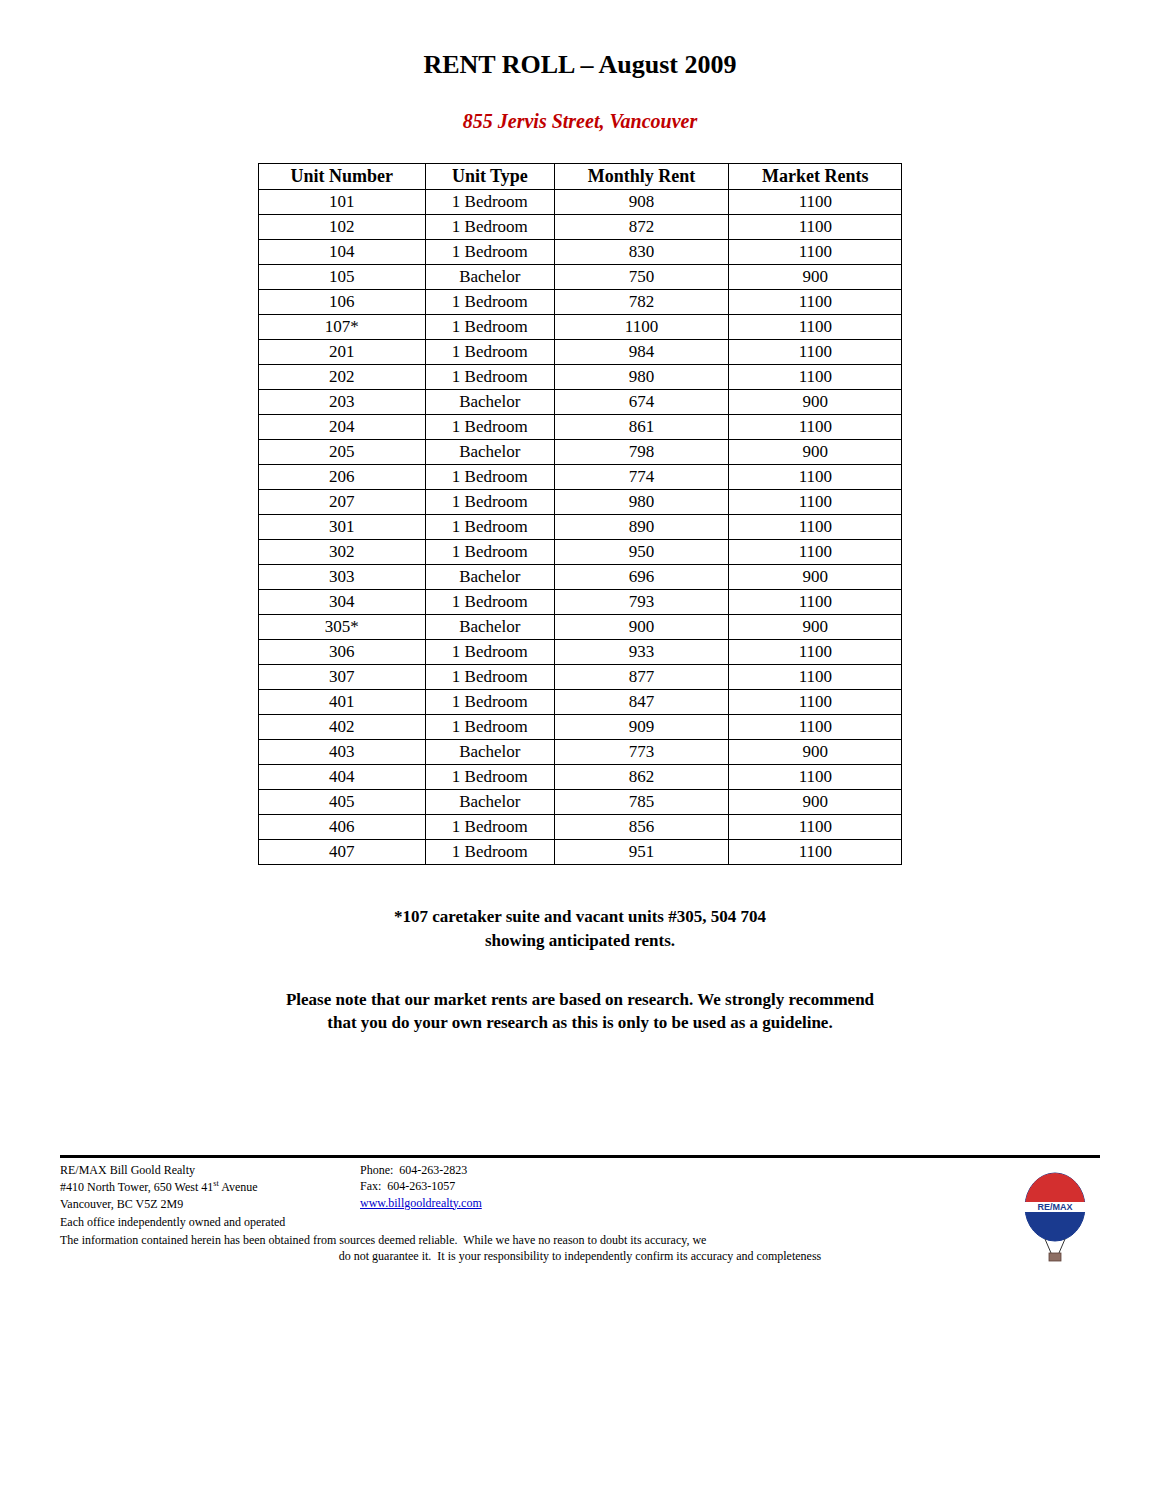RENT ROLL – August 2009
855 Jervis Street, Vancouver
| Unit Number | Unit Type | Monthly Rent | Market Rents |
| --- | --- | --- | --- |
| 101 | 1 Bedroom | 908 | 1100 |
| 102 | 1 Bedroom | 872 | 1100 |
| 104 | 1 Bedroom | 830 | 1100 |
| 105 | Bachelor | 750 | 900 |
| 106 | 1 Bedroom | 782 | 1100 |
| 107* | 1 Bedroom | 1100 | 1100 |
| 201 | 1 Bedroom | 984 | 1100 |
| 202 | 1 Bedroom | 980 | 1100 |
| 203 | Bachelor | 674 | 900 |
| 204 | 1 Bedroom | 861 | 1100 |
| 205 | Bachelor | 798 | 900 |
| 206 | 1 Bedroom | 774 | 1100 |
| 207 | 1 Bedroom | 980 | 1100 |
| 301 | 1 Bedroom | 890 | 1100 |
| 302 | 1 Bedroom | 950 | 1100 |
| 303 | Bachelor | 696 | 900 |
| 304 | 1 Bedroom | 793 | 1100 |
| 305* | Bachelor | 900 | 900 |
| 306 | 1 Bedroom | 933 | 1100 |
| 307 | 1 Bedroom | 877 | 1100 |
| 401 | 1 Bedroom | 847 | 1100 |
| 402 | 1 Bedroom | 909 | 1100 |
| 403 | Bachelor | 773 | 900 |
| 404 | 1 Bedroom | 862 | 1100 |
| 405 | Bachelor | 785 | 900 |
| 406 | 1 Bedroom | 856 | 1100 |
| 407 | 1 Bedroom | 951 | 1100 |
*107 caretaker suite and vacant units #305, 504 704
showing anticipated rents.
Please note that our market rents are based on research. We strongly recommend
that you do your own research as this is only to be used as a guideline.
RE/MAX Bill Goold Realty
#410 North Tower, 650 West 41st Avenue
Vancouver, BC V5Z 2M9
Phone: 604-263-2823
Fax: 604-263-1057
www.billgooldrealty.com
Each office independently owned and operated
The information contained herein has been obtained from sources deemed reliable. While we have no reason to doubt its accuracy, we
do not guarantee it. It is your responsibility to independently confirm its accuracy and completeness
RE/MAX